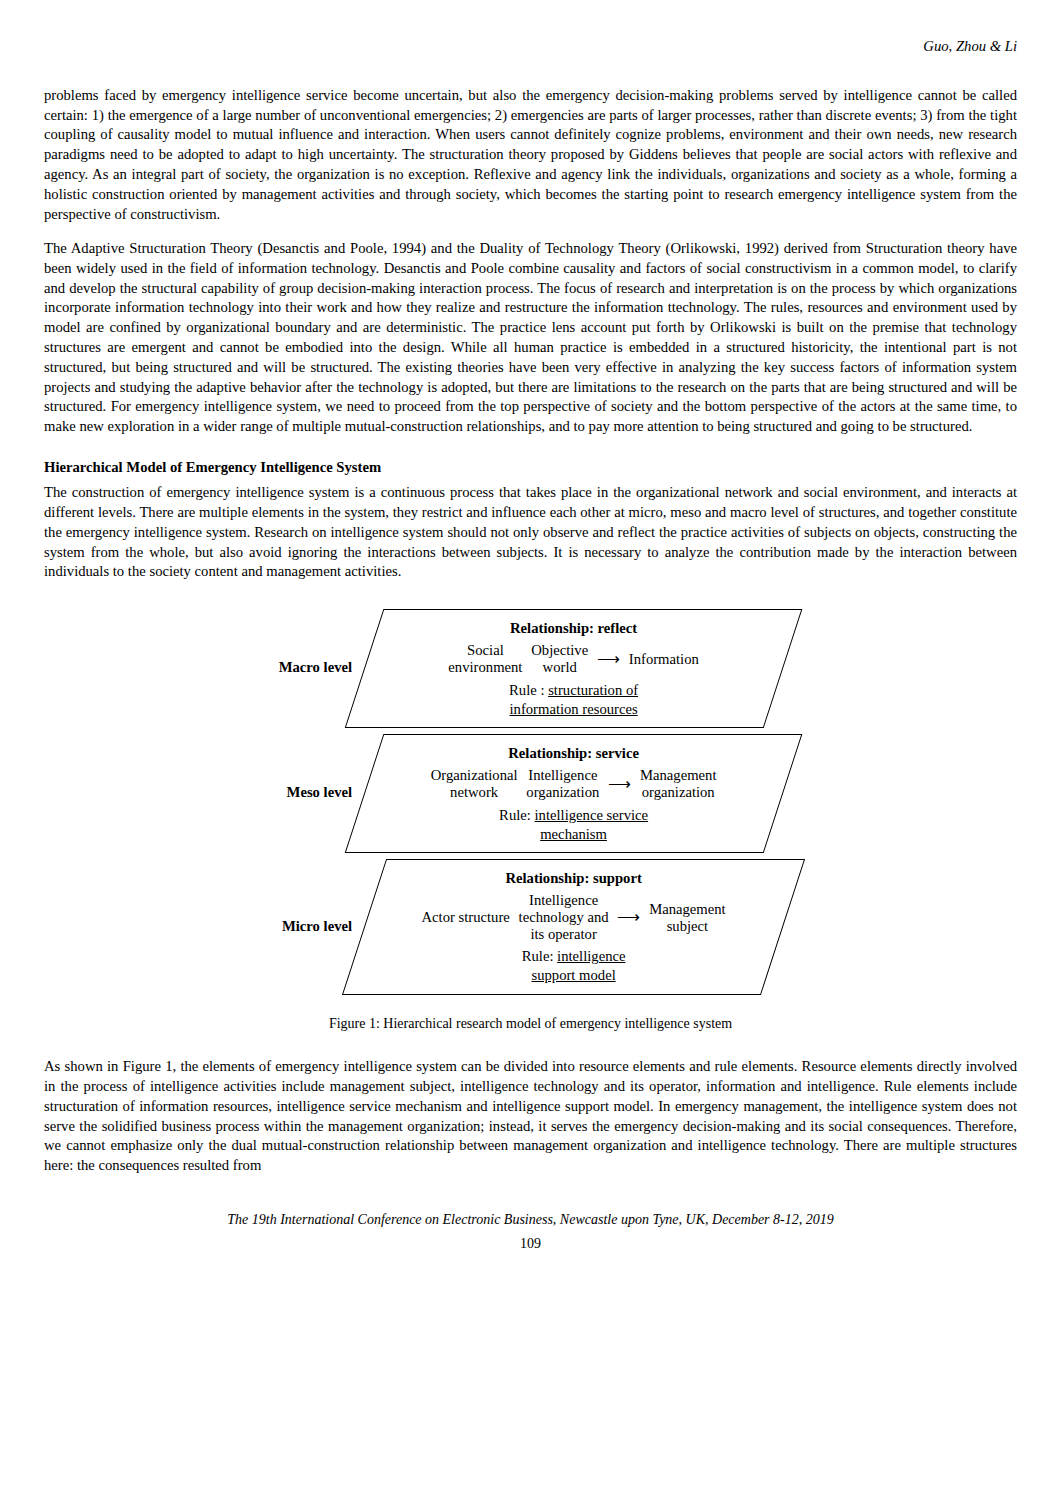Guo, Zhou & Li
problems faced by emergency intelligence service become uncertain, but also the emergency decision-making problems served by intelligence cannot be called certain: 1) the emergence of a large number of unconventional emergencies; 2) emergencies are parts of larger processes, rather than discrete events; 3) from the tight coupling of causality model to mutual influence and interaction. When users cannot definitely cognize problems, environment and their own needs, new research paradigms need to be adopted to adapt to high uncertainty. The structuration theory proposed by Giddens believes that people are social actors with reflexive and agency. As an integral part of society, the organization is no exception. Reflexive and agency link the individuals, organizations and society as a whole, forming a holistic construction oriented by management activities and through society, which becomes the starting point to research emergency intelligence system from the perspective of constructivism.
The Adaptive Structuration Theory (Desanctis and Poole, 1994) and the Duality of Technology Theory (Orlikowski, 1992) derived from Structuration theory have been widely used in the field of information technology. Desanctis and Poole combine causality and factors of social constructivism in a common model, to clarify and develop the structural capability of group decision-making interaction process. The focus of research and interpretation is on the process by which organizations incorporate information technology into their work and how they realize and restructure the information ttechnology. The rules, resources and environment used by model are confined by organizational boundary and are deterministic. The practice lens account put forth by Orlikowski is built on the premise that technology structures are emergent and cannot be embodied into the design. While all human practice is embedded in a structured historicity, the intentional part is not structured, but being structured and will be structured. The existing theories have been very effective in analyzing the key success factors of information system projects and studying the adaptive behavior after the technology is adopted, but there are limitations to the research on the parts that are being structured and will be structured. For emergency intelligence system, we need to proceed from the top perspective of society and the bottom perspective of the actors at the same time, to make new exploration in a wider range of multiple mutual-construction relationships, and to pay more attention to being structured and going to be structured.
Hierarchical Model of Emergency Intelligence System
The construction of emergency intelligence system is a continuous process that takes place in the organizational network and social environment, and interacts at different levels. There are multiple elements in the system, they restrict and influence each other at micro, meso and macro level of structures, and together constitute the emergency intelligence system. Research on intelligence system should not only observe and reflect the practice activities of subjects on objects, constructing the system from the whole, but also avoid ignoring the interactions between subjects. It is necessary to analyze the contribution made by the interaction between individuals to the society content and management activities.
| Macro level | Relationship: reflect Social environment Objective world ⟶ Information Rule : structuration of information resources |
| Meso level | Relationship: service Organizational network Intelligence organization ⟶ Management organization Rule: intelligence service mechanism |
| Micro level | Relationship: support Actor structure Intelligence technology and its operator ⟶ Management subject Rule: intelligence support model |
Figure 1: Hierarchical research model of emergency intelligence system
As shown in Figure 1, the elements of emergency intelligence system can be divided into resource elements and rule elements. Resource elements directly involved in the process of intelligence activities include management subject, intelligence technology and its operator, information and intelligence. Rule elements include structuration of information resources, intelligence service mechanism and intelligence support model. In emergency management, the intelligence system does not serve the solidified business process within the management organization; instead, it serves the emergency decision-making and its social consequences. Therefore, we cannot emphasize only the dual mutual-construction relationship between management organization and intelligence technology. There are multiple structures here: the consequences resulted from
The 19th International Conference on Electronic Business, Newcastle upon Tyne, UK, December 8-12, 2019
109